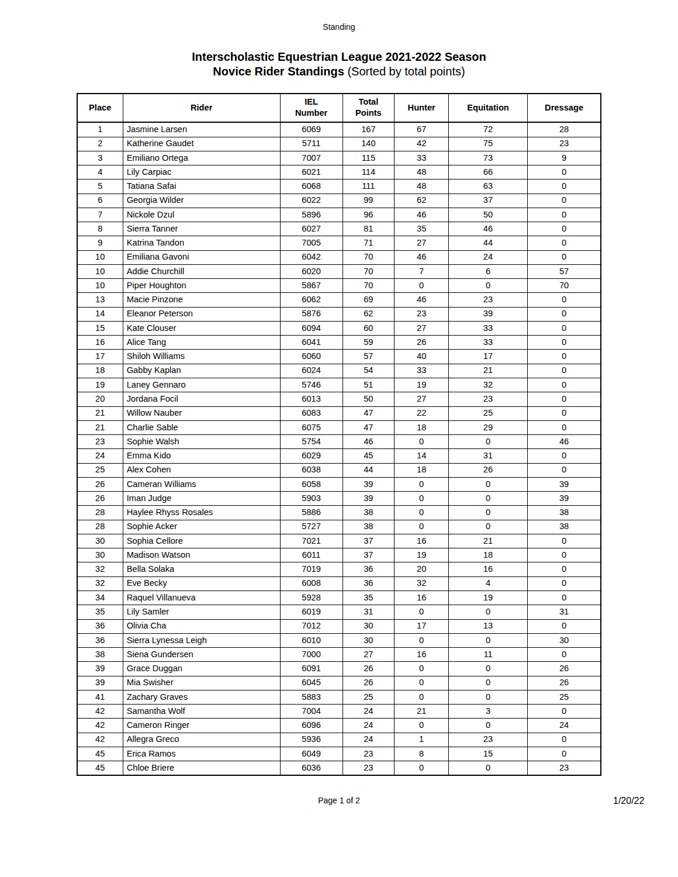Standing
Interscholastic Equestrian League 2021-2022 Season Novice Rider Standings (Sorted by total points)
Novice Rider Standings sorted by total points
| Place | Rider | IEL Number | Total Points | Hunter | Equitation | Dressage |
| --- | --- | --- | --- | --- | --- | --- |
| 1 | Jasmine Larsen | 6069 | 167 | 67 | 72 | 28 |
| 2 | Katherine Gaudet | 5711 | 140 | 42 | 75 | 23 |
| 3 | Emiliano Ortega | 7007 | 115 | 33 | 73 | 9 |
| 4 | Lily Carpiac | 6021 | 114 | 48 | 66 | 0 |
| 5 | Tatiana Safai | 6068 | 111 | 48 | 63 | 0 |
| 6 | Georgia Wilder | 6022 | 99 | 62 | 37 | 0 |
| 7 | Nickole Dzul | 5896 | 96 | 46 | 50 | 0 |
| 8 | Sierra Tanner | 6027 | 81 | 35 | 46 | 0 |
| 9 | Katrina Tandon | 7005 | 71 | 27 | 44 | 0 |
| 10 | Emiliana Gavoni | 6042 | 70 | 46 | 24 | 0 |
| 10 | Addie Churchill | 6020 | 70 | 7 | 6 | 57 |
| 10 | Piper Houghton | 5867 | 70 | 0 | 0 | 70 |
| 13 | Macie Pinzone | 6062 | 69 | 46 | 23 | 0 |
| 14 | Eleanor Peterson | 5876 | 62 | 23 | 39 | 0 |
| 15 | Kate Clouser | 6094 | 60 | 27 | 33 | 0 |
| 16 | Alice Tang | 6041 | 59 | 26 | 33 | 0 |
| 17 | Shiloh Williams | 6060 | 57 | 40 | 17 | 0 |
| 18 | Gabby Kaplan | 6024 | 54 | 33 | 21 | 0 |
| 19 | Laney Gennaro | 5746 | 51 | 19 | 32 | 0 |
| 20 | Jordana Focil | 6013 | 50 | 27 | 23 | 0 |
| 21 | Willow Nauber | 6083 | 47 | 22 | 25 | 0 |
| 21 | Charlie Sable | 6075 | 47 | 18 | 29 | 0 |
| 23 | Sophie Walsh | 5754 | 46 | 0 | 0 | 46 |
| 24 | Emma Kido | 6029 | 45 | 14 | 31 | 0 |
| 25 | Alex Cohen | 6038 | 44 | 18 | 26 | 0 |
| 26 | Cameran Williams | 6058 | 39 | 0 | 0 | 39 |
| 26 | Iman Judge | 5903 | 39 | 0 | 0 | 39 |
| 28 | Haylee Rhyss Rosales | 5886 | 38 | 0 | 0 | 38 |
| 28 | Sophie Acker | 5727 | 38 | 0 | 0 | 38 |
| 30 | Sophia Cellore | 7021 | 37 | 16 | 21 | 0 |
| 30 | Madison Watson | 6011 | 37 | 19 | 18 | 0 |
| 32 | Bella Solaka | 7019 | 36 | 20 | 16 | 0 |
| 32 | Eve Becky | 6008 | 36 | 32 | 4 | 0 |
| 34 | Raquel Villanueva | 5928 | 35 | 16 | 19 | 0 |
| 35 | Lily Samler | 6019 | 31 | 0 | 0 | 31 |
| 36 | Olivia Cha | 7012 | 30 | 17 | 13 | 0 |
| 36 | Sierra Lynessa Leigh | 6010 | 30 | 0 | 0 | 30 |
| 38 | Siena Gundersen | 7000 | 27 | 16 | 11 | 0 |
| 39 | Grace Duggan | 6091 | 26 | 0 | 0 | 26 |
| 39 | Mia Swisher | 6045 | 26 | 0 | 0 | 26 |
| 41 | Zachary Graves | 5883 | 25 | 0 | 0 | 25 |
| 42 | Samantha Wolf | 7004 | 24 | 21 | 3 | 0 |
| 42 | Cameron Ringer | 6096 | 24 | 0 | 0 | 24 |
| 42 | Allegra Greco | 5936 | 24 | 1 | 23 | 0 |
| 45 | Erica Ramos | 6049 | 23 | 8 | 15 | 0 |
| 45 | Chloe Briere | 6036 | 23 | 0 | 0 | 23 |
Page 1 of 2
1/20/22